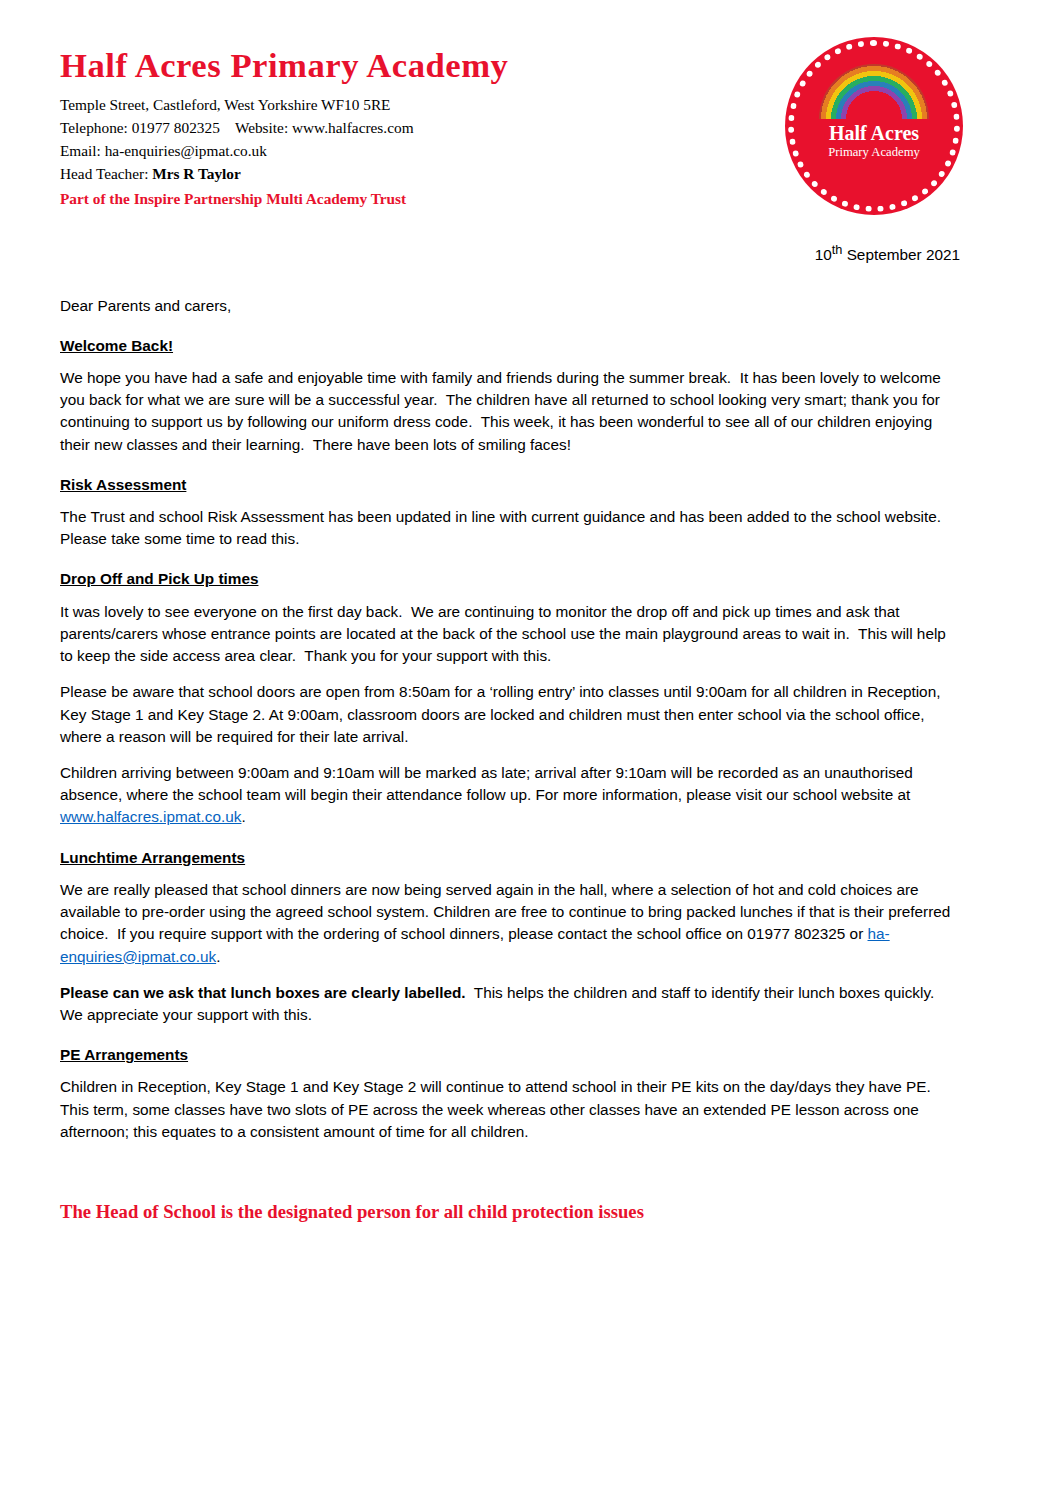Half Acres
Primary Academy
Half Acres Primary Academy
Temple Street, Castleford, West Yorkshire WF10 5RE
Telephone: 01977 802325 Website: www.halfacres.com
Email: ha-enquiries@ipmat.co.uk
Head Teacher: Mrs R Taylor
Part of the Inspire Partnership Multi Academy Trust
10th September 2021
Dear Parents and carers,
Welcome Back!
We hope you have had a safe and enjoyable time with family and friends during the summer break. It has been lovely to welcome you back for what we are sure will be a successful year. The children have all returned to school looking very smart; thank you for continuing to support us by following our uniform dress code. This week, it has been wonderful to see all of our children enjoying their new classes and their learning. There have been lots of smiling faces!
Risk Assessment
The Trust and school Risk Assessment has been updated in line with current guidance and has been added to the school website. Please take some time to read this.
Drop Off and Pick Up times
It was lovely to see everyone on the first day back. We are continuing to monitor the drop off and pick up times and ask that parents/carers whose entrance points are located at the back of the school use the main playground areas to wait in. This will help to keep the side access area clear. Thank you for your support with this.
Please be aware that school doors are open from 8:50am for a ‘rolling entry’ into classes until 9:00am for all children in Reception, Key Stage 1 and Key Stage 2. At 9:00am, classroom doors are locked and children must then enter school via the school office, where a reason will be required for their late arrival.
Children arriving between 9:00am and 9:10am will be marked as late; arrival after 9:10am will be recorded as an unauthorised absence, where the school team will begin their attendance follow up. For more information, please visit our school website at www.halfacres.ipmat.co.uk.
Lunchtime Arrangements
We are really pleased that school dinners are now being served again in the hall, where a selection of hot and cold choices are available to pre-order using the agreed school system. Children are free to continue to bring packed lunches if that is their preferred choice. If you require support with the ordering of school dinners, please contact the school office on 01977 802325 or ha-enquiries@ipmat.co.uk.
Please can we ask that lunch boxes are clearly labelled. This helps the children and staff to identify their lunch boxes quickly. We appreciate your support with this.
PE Arrangements
Children in Reception, Key Stage 1 and Key Stage 2 will continue to attend school in their PE kits on the day/days they have PE. This term, some classes have two slots of PE across the week whereas other classes have an extended PE lesson across one afternoon; this equates to a consistent amount of time for all children.
The Head of School is the designated person for all child protection issues